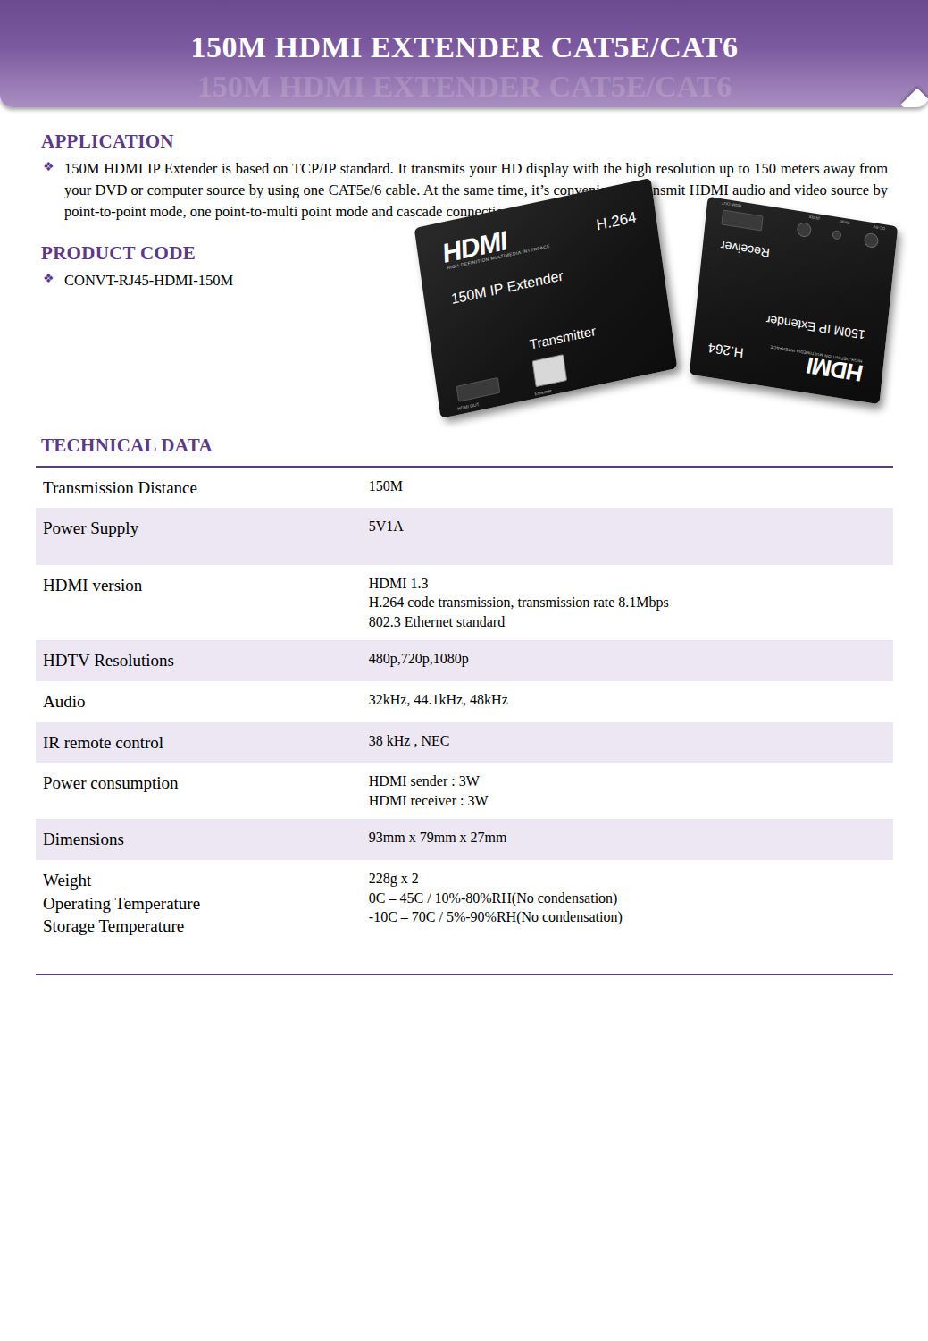150M HDMI EXTENDER CAT5E/CAT6
150M HDMI EXTENDER CAT5E/CAT6
APPLICATION
150M HDMI IP Extender is based on TCP/IP standard. It transmits your HD display with the high resolution up to 150 meters away from your DVD or computer source by using one CAT5e/6 cable. At the same time, it’s convenient to transmit HDMI audio and video source by point-to-point mode, one point-to-multi point mode and cascade connection mode.
PRODUCT CODE
CONVT-RJ45-HDMI-150M
HDMI
HIGH-DEFINITION MULTIMEDIA INTERFACE
H.264
150M IP Extender
Transmitter
HDMI OUT
Ethernet
HDMI
HIGH-DEFINITION MULTIMEDIA INTERFACE
H.264
150M IP Extender
Receiver
DC-5V
Reset
IR-RX
HDMI OUT
TECHNICAL DATA
| Transmission Distance | 150M |
| Power Supply | 5V1A |
| HDMI version | HDMI 1.3 H.264 code transmission, transmission rate 8.1Mbps 802.3 Ethernet standard |
| HDTV Resolutions | 480p,720p,1080p |
| Audio | 32kHz, 44.1kHz, 48kHz |
| IR remote control | 38 kHz , NEC |
| Power consumption | HDMI sender : 3W HDMI receiver : 3W |
| Dimensions | 93mm x 79mm x 27mm |
| Weight Operating Temperature Storage Temperature | 228g x 2 0C – 45C / 10%-80%RH(No condensation) -10C – 70C / 5%-90%RH(No condensation) |